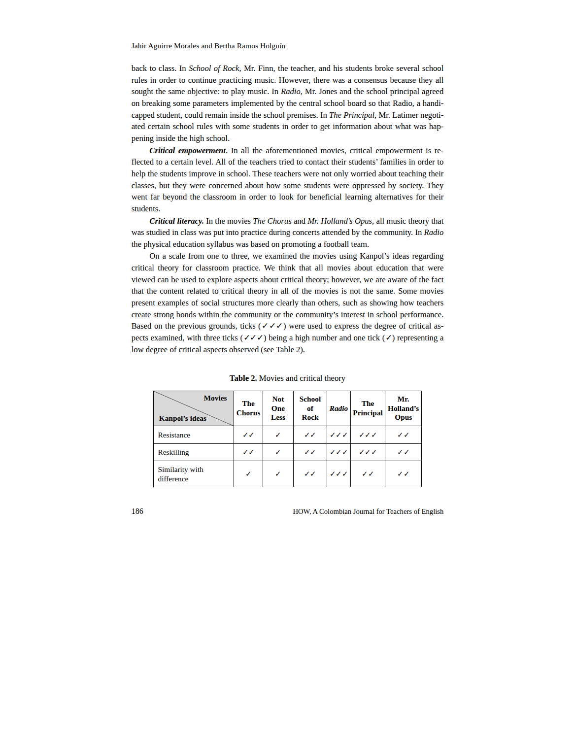Jahir Aguirre Morales and Bertha Ramos Holguín
back to class. In School of Rock, Mr. Finn, the teacher, and his students broke several school rules in order to continue practicing music. However, there was a consensus because they all sought the same objective: to play music. In Radio, Mr. Jones and the school principal agreed on breaking some parameters implemented by the central school board so that Radio, a handicapped student, could remain inside the school premises. In The Principal, Mr. Latimer negotiated certain school rules with some students in order to get information about what was happening inside the high school.
Critical empowerment. In all the aforementioned movies, critical empowerment is reflected to a certain level. All of the teachers tried to contact their students’ families in order to help the students improve in school. These teachers were not only worried about teaching their classes, but they were concerned about how some students were oppressed by society. They went far beyond the classroom in order to look for beneficial learning alternatives for their students.
Critical literacy. In the movies The Chorus and Mr. Holland’s Opus, all music theory that was studied in class was put into practice during concerts attended by the community. In Radio the physical education syllabus was based on promoting a football team.
On a scale from one to three, we examined the movies using Kanpol’s ideas regarding critical theory for classroom practice. We think that all movies about education that were viewed can be used to explore aspects about critical theory; however, we are aware of the fact that the content related to critical theory in all of the movies is not the same. Some movies present examples of social structures more clearly than others, such as showing how teachers create strong bonds within the community or the community’s interest in school performance. Based on the previous grounds, ticks (✓✓✓) were used to express the degree of critical aspects examined, with three ticks (✓✓✓) being a high number and one tick (✓) representing a low degree of critical aspects observed (see Table 2).
Table 2. Movies and critical theory
| Movies Kanpol’s ideas | The Chorus | Not One Less | School of Rock | Radio | The Principal | Mr. Holland’s Opus |
| --- | --- | --- | --- | --- | --- | --- |
| Resistance | ✓✓ | ✓ | ✓✓ | ✓✓✓ | ✓✓✓ | ✓✓ |
| Reskilling | ✓✓ | ✓ | ✓✓ | ✓✓✓ | ✓✓✓ | ✓✓ |
| Similarity with difference | ✓ | ✓ | ✓✓ | ✓✓✓ | ✓✓ | ✓✓ |
186 HOW, A Colombian Journal for Teachers of English